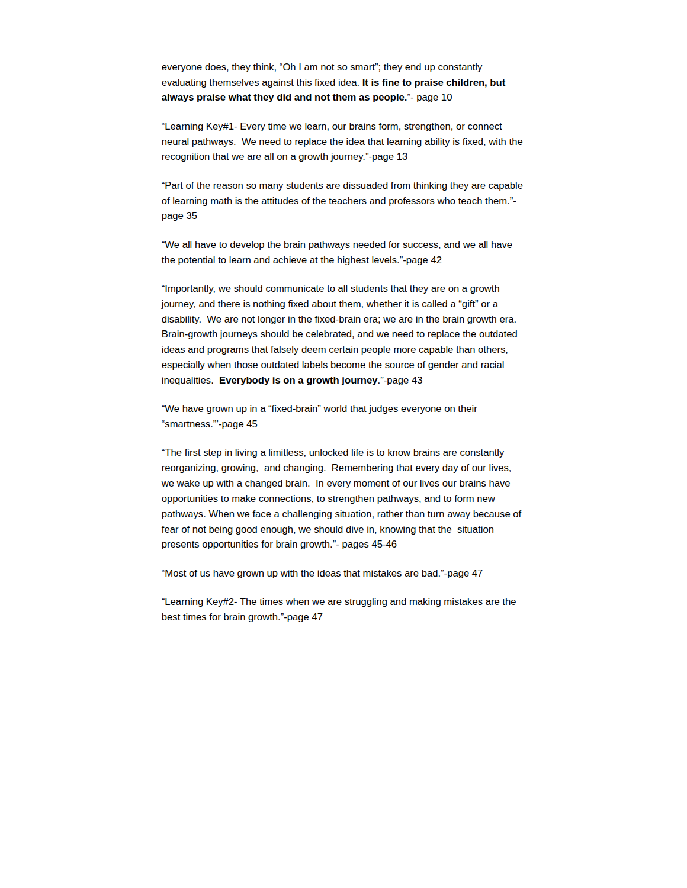everyone does, they think, “Oh I am not so smart”; they end up constantly evaluating themselves against this fixed idea. It is fine to praise children, but always praise what they did and not them as people.”- page 10
“Learning Key#1- Every time we learn, our brains form, strengthen, or connect neural pathways. We need to replace the idea that learning ability is fixed, with the recognition that we are all on a growth journey.”-page 13
“Part of the reason so many students are dissuaded from thinking they are capable of learning math is the attitudes of the teachers and professors who teach them.”-page 35
“We all have to develop the brain pathways needed for success, and we all have the potential to learn and achieve at the highest levels.”-page 42
“Importantly, we should communicate to all students that they are on a growth journey, and there is nothing fixed about them, whether it is called a “gift” or a disability. We are not longer in the fixed-brain era; we are in the brain growth era. Brain-growth journeys should be celebrated, and we need to replace the outdated ideas and programs that falsely deem certain people more capable than others, especially when those outdated labels become the source of gender and racial inequalities. Everybody is on a growth journey.”-page 43
“We have grown up in a “fixed-brain” world that judges everyone on their “smartness.”’-page 45
“The first step in living a limitless, unlocked life is to know brains are constantly reorganizing, growing, and changing. Remembering that every day of our lives, we wake up with a changed brain. In every moment of our lives our brains have opportunities to make connections, to strengthen pathways, and to form new pathways. When we face a challenging situation, rather than turn away because of fear of not being good enough, we should dive in, knowing that the situation presents opportunities for brain growth.”- pages 45-46
“Most of us have grown up with the ideas that mistakes are bad.”-page 47
“Learning Key#2- The times when we are struggling and making mistakes are the best times for brain growth.”-page 47